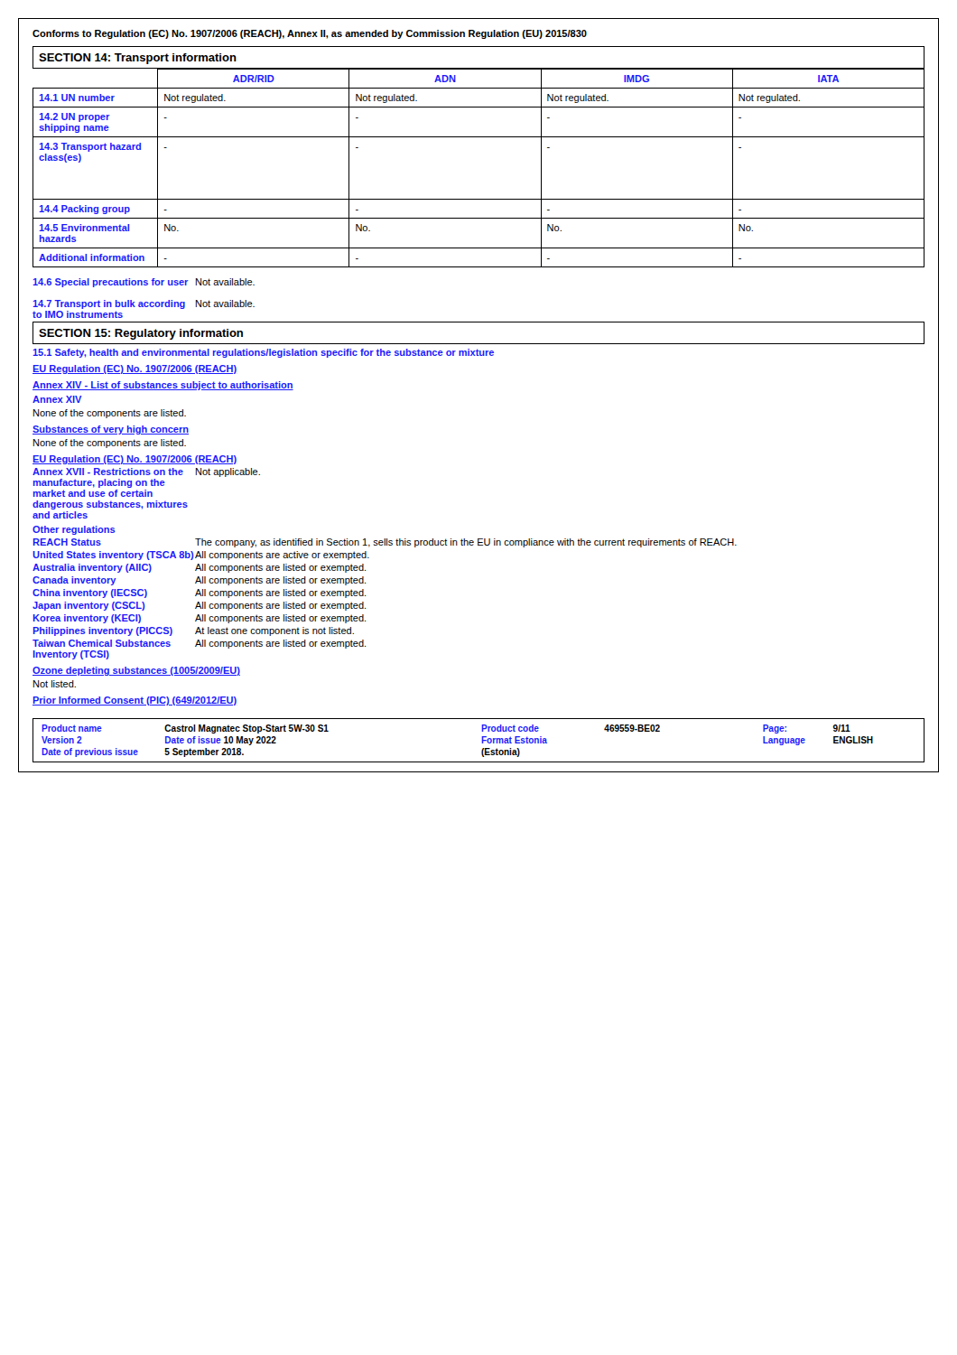Conforms to Regulation (EC) No. 1907/2006 (REACH), Annex II, as amended by Commission Regulation (EU) 2015/830
SECTION 14: Transport information
| | ADR/RID | ADN | IMDG | IATA |
| --- | --- | --- | --- | --- |
| 14.1 UN number | Not regulated. | Not regulated. | Not regulated. | Not regulated. |
| 14.2 UN proper shipping name | - | - | - | - |
| 14.3 Transport hazard class(es) | - | - | - | - |
| 14.4 Packing group | - | - | - | - |
| 14.5 Environmental hazards | No. | No. | No. | No. |
| Additional information | - | - | - | - |
14.6 Special precautions for user
Not available.
14.7 Transport in bulk according to IMO instruments
Not available.
SECTION 15: Regulatory information
15.1 Safety, health and environmental regulations/legislation specific for the substance or mixture
EU Regulation (EC) No. 1907/2006 (REACH)
Annex XIV - List of substances subject to authorisation
Annex XIV
None of the components are listed.
Substances of very high concern
None of the components are listed.
EU Regulation (EC) No. 1907/2006 (REACH)
Annex XVII - Restrictions on the manufacture, placing on the market and use of certain dangerous substances, mixtures and articles
Not applicable.
Other regulations
REACH Status
The company, as identified in Section 1, sells this product in the EU in compliance with the current requirements of REACH.
United States inventory (TSCA 8b)
All components are active or exempted.
Australia inventory (AIIC)
All components are listed or exempted.
Canada inventory
All components are listed or exempted.
China inventory (IECSC)
All components are listed or exempted.
Japan inventory (CSCL)
All components are listed or exempted.
Korea inventory (KECI)
All components are listed or exempted.
Philippines inventory (PICCS)
At least one component is not listed.
Taiwan Chemical Substances Inventory (TCSI)
All components are listed or exempted.
Ozone depleting substances (1005/2009/EU)
Not listed.
Prior Informed Consent (PIC) (649/2012/EU)
| Product name | Castrol Magnatec Stop-Start 5W-30 S1 | Product code | 469559-BE02 | Page: | 9/11 |
| Version 2 | Date of issue 10 May 2022 | Format Estonia | | Language | ENGLISH |
| Date of previous issue | 5 September 2018. | (Estonia) | | | |